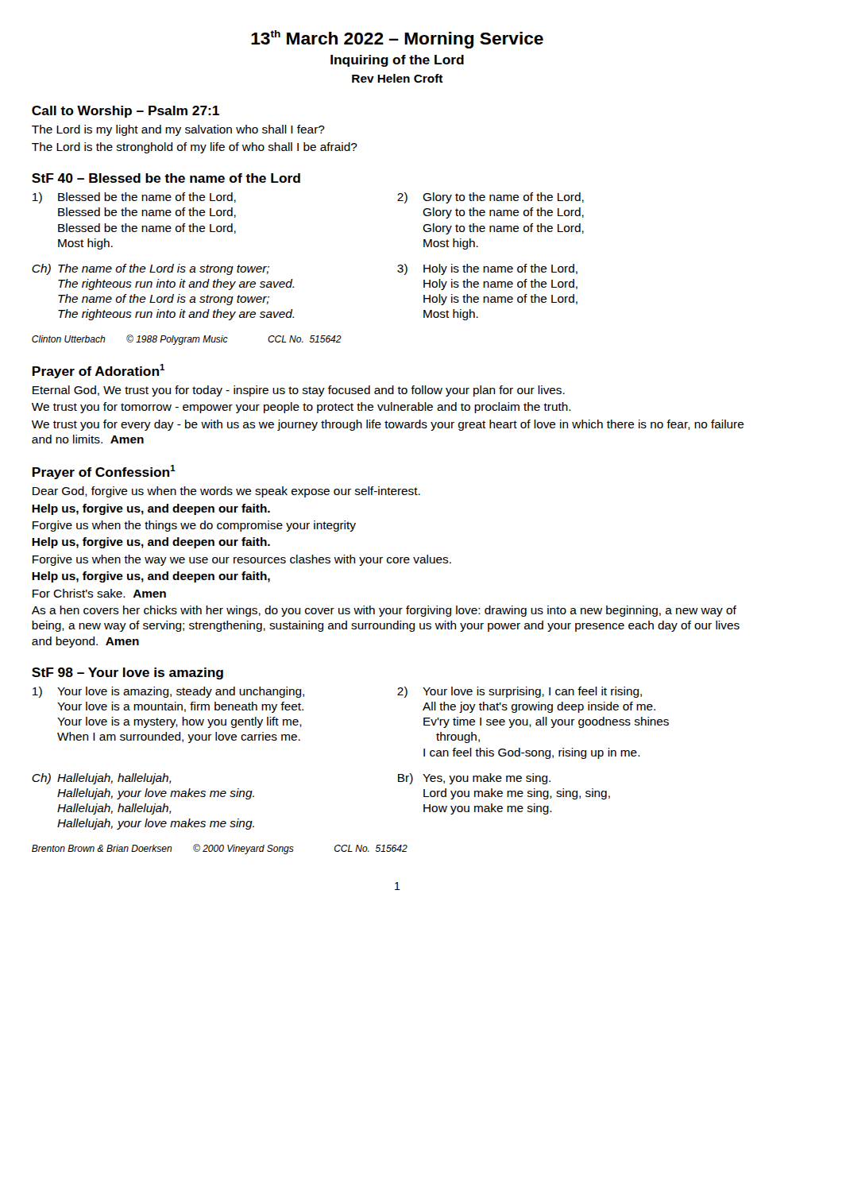13th March 2022 – Morning Service
Inquiring of the Lord
Rev Helen Croft
Call to Worship – Psalm 27:1
The Lord is my light and my salvation who shall I fear?
The Lord is the stronghold of my life of who shall I be afraid?
StF 40 – Blessed be the name of the Lord
1)
Blessed be the name of the Lord,
Blessed be the name of the Lord,
Blessed be the name of the Lord,
Most high.
2)
Glory to the name of the Lord,
Glory to the name of the Lord,
Glory to the name of the Lord,
Most high.
Ch)
The name of the Lord is a strong tower;
The righteous run into it and they are saved.
The name of the Lord is a strong tower;
The righteous run into it and they are saved.
3)
Holy is the name of the Lord,
Holy is the name of the Lord,
Holy is the name of the Lord,
Most high.
Clinton Utterbach © 1988 Polygram Music CCL No. 515642
Prayer of Adoration1
Eternal God, We trust you for today - inspire us to stay focused and to follow your plan for our lives.
We trust you for tomorrow - empower your people to protect the vulnerable and to proclaim the truth.
We trust you for every day - be with us as we journey through life towards your great heart of love in which there is no fear, no failure and no limits. Amen
Prayer of Confession1
Dear God, forgive us when the words we speak expose our self-interest.
Help us, forgive us, and deepen our faith.
Forgive us when the things we do compromise your integrity
Help us, forgive us, and deepen our faith.
Forgive us when the way we use our resources clashes with your core values.
Help us, forgive us, and deepen our faith,
For Christ's sake. Amen
As a hen covers her chicks with her wings, do you cover us with your forgiving love: drawing us into a new beginning, a new way of being, a new way of serving; strengthening, sustaining and surrounding us with your power and your presence each day of our lives and beyond. Amen
StF 98 – Your love is amazing
1)
Your love is amazing, steady and unchanging,
Your love is a mountain, firm beneath my feet.
Your love is a mystery, how you gently lift me,
When I am surrounded, your love carries me.
2)
Your love is surprising, I can feel it rising,
All the joy that's growing deep inside of me.
Ev'ry time I see you, all your goodness shines
through,
I can feel this God-song, rising up in me.
Ch)
Hallelujah, hallelujah,
Hallelujah, your love makes me sing.
Hallelujah, hallelujah,
Hallelujah, your love makes me sing.
Br)
Yes, you make me sing.
Lord you make me sing, sing, sing,
How you make me sing.
Brenton Brown & Brian Doerksen © 2000 Vineyard Songs CCL No. 515642
1